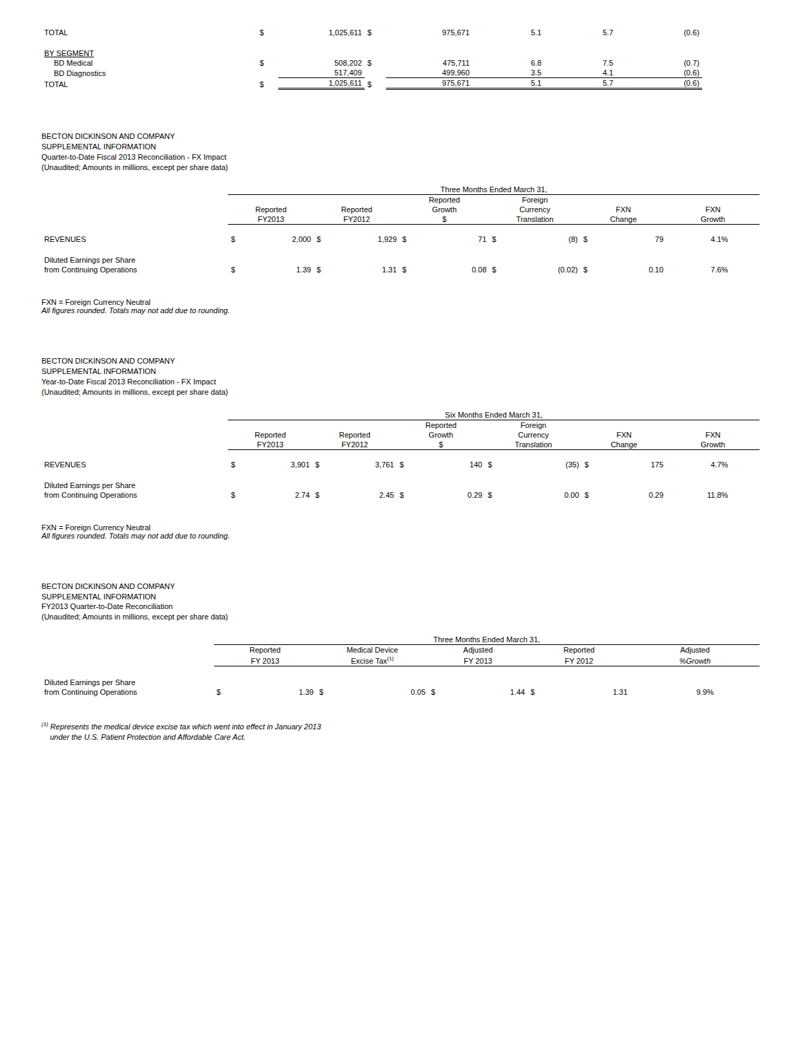| TOTAL | $ | 1,025,611 | $ | 975,671 | 5.1 | 5.7 | (0.6) | |
| BY SEGMENT | |
| BD Medical | $ | 508,202 | $ | 475,711 | 6.8 | 7.5 | (0.7) | |
| BD Diagnostics | | 517,409 | | 499,960 | 3.5 | 4.1 | (0.6) | |
| TOTAL | $ | 1,025,611 | $ | 975,671 | 5.1 | 5.7 | (0.6) | |
BECTON DICKINSON AND COMPANY
SUPPLEMENTAL INFORMATION
Quarter-to-Date Fiscal 2013 Reconciliation - FX Impact
(Unaudited; Amounts in millions, except per share data)
| | Three Months Ended March 31, |
| | | | Reported | Foreign | | |
| | Reported | Reported | Growth | Currency | FXN | FXN |
| | FY2013 | FY2012 | $ | Translation | Change | Growth |
| REVENUES | $ | 2,000 | $ | 1,929 | $ | 71 | $ | (8) | $ | 79 | 4.1% | |
| Diluted Earnings per Share | |
| from Continuing Operations | $ | 1.39 | $ | 1.31 | $ | 0.08 | $ | (0.02) | $ | 0.10 | 7.6% | |
FXN = Foreign Currency Neutral
All figures rounded. Totals may not add due to rounding.
BECTON DICKINSON AND COMPANY
SUPPLEMENTAL INFORMATION
Year-to-Date Fiscal 2013 Reconciliation - FX Impact
(Unaudited; Amounts in millions, except per share data)
| | Six Months Ended March 31, |
| | | | Reported | Foreign | | |
| | Reported | Reported | Growth | Currency | FXN | FXN |
| | FY2013 | FY2012 | $ | Translation | Change | Growth |
| REVENUES | $ | 3,901 | $ | 3,761 | $ | 140 | $ | (35) | $ | 175 | 4.7% | |
| Diluted Earnings per Share | |
| from Continuing Operations | $ | 2.74 | $ | 2.45 | $ | 0.29 | $ | 0.00 | $ | 0.29 | 11.8% | |
FXN = Foreign Currency Neutral
All figures rounded. Totals may not add due to rounding.
BECTON DICKINSON AND COMPANY
SUPPLEMENTAL INFORMATION
FY2013 Quarter-to-Date Reconciliation
(Unaudited; Amounts in millions, except per share data)
| | Three Months Ended March 31, |
| | Reported | Medical Device | Adjusted | Reported | Adjusted |
| | FY 2013 | Excise Tax (1) | FY 2013 | FY 2012 | %Growth |
| Diluted Earnings per Share | |
| from Continuing Operations | $ | 1.39 | $ | 0.05 | $ | 1.44 | $ | 1.31 | 9.9% | |
(1) Represents the medical device excise tax which went into effect in January 2013
under the U.S. Patient Protection and Affordable Care Act.